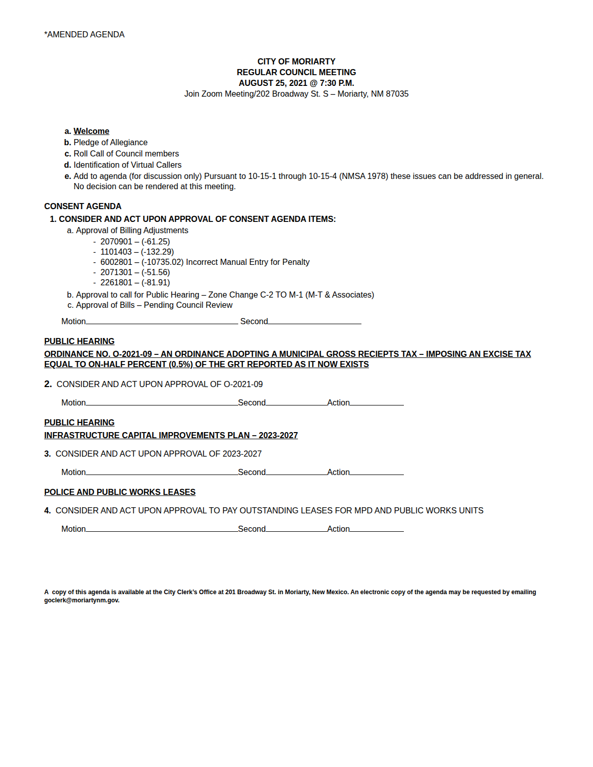*AMENDED AGENDA
CITY OF MORIARTY
REGULAR COUNCIL MEETING
AUGUST 25, 2021 @ 7:30 P.M.
Join Zoom Meeting/202 Broadway St. S – Moriarty, NM 87035
Welcome
Pledge of Allegiance
Roll Call of Council members
Identification of Virtual Callers
Add to agenda (for discussion only) Pursuant to 10-15-1 through 10-15-4 (NMSA 1978) these issues can be addressed in general. No decision can be rendered at this meeting.
CONSENT AGENDA
CONSIDER AND ACT UPON APPROVAL OF CONSENT AGENDA ITEMS:
Approval of Billing Adjustments
2070901 – (-61.25)
1101403 – (-132.29)
6002801 – (-10735.02) Incorrect Manual Entry for Penalty
2071301 – (-51.56)
2261801 – (-81.91)
Approval to call for Public Hearing – Zone Change C-2 TO M-1 (M-T & Associates)
Approval of Bills – Pending Council Review
Motion Second
PUBLIC HEARING
ORDINANCE NO. O-2021-09 – AN ORDINANCE ADOPTING A MUNICIPAL GROSS RECIEPTS TAX – IMPOSING AN EXCISE TAX EQUAL TO ON-HALF PERCENT (0.5%) OF THE GRT REPORTED AS IT NOW EXISTS
2. CONSIDER AND ACT UPON APPROVAL OF O-2021-09
Motion Second Action
PUBLIC HEARING
INFRASTRUCTURE CAPITAL IMPROVEMENTS PLAN – 2023-2027
3. CONSIDER AND ACT UPON APPROVAL OF 2023-2027
Motion Second Action
POLICE AND PUBLIC WORKS LEASES
4. CONSIDER AND ACT UPON APPROVAL TO PAY OUTSTANDING LEASES FOR MPD AND PUBLIC WORKS UNITS
Motion Second Action
A copy of this agenda is available at the City Clerk’s Office at 201 Broadway St. in Moriarty, New Mexico. An electronic copy of the agenda may be requested by emailing goclerk@moriartynm.gov.